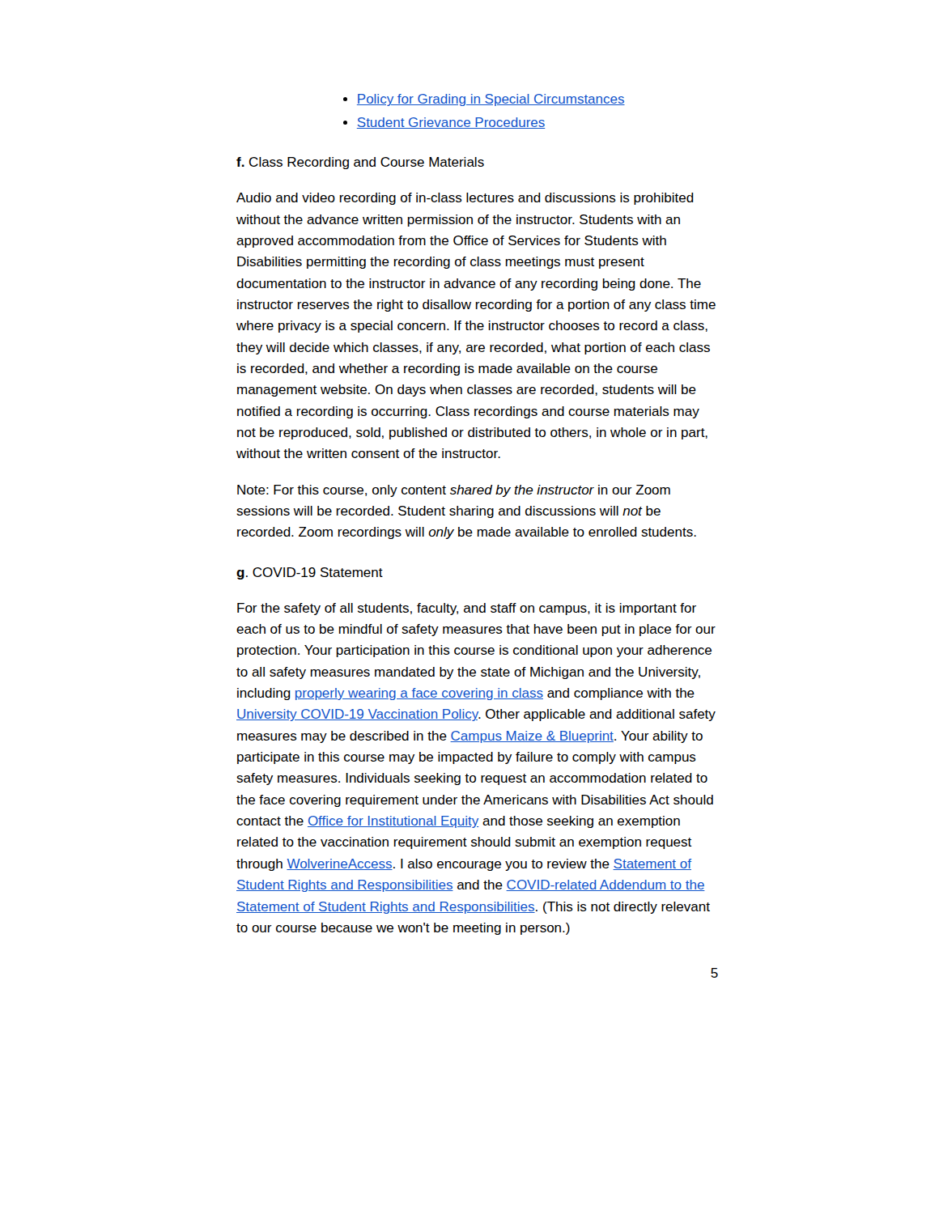Policy for Grading in Special Circumstances
Student Grievance Procedures
f. Class Recording and Course Materials
Audio and video recording of in-class lectures and discussions is prohibited without the advance written permission of the instructor. Students with an approved accommodation from the Office of Services for Students with Disabilities permitting the recording of class meetings must present documentation to the instructor in advance of any recording being done. The instructor reserves the right to disallow recording for a portion of any class time where privacy is a special concern. If the instructor chooses to record a class, they will decide which classes, if any, are recorded, what portion of each class is recorded, and whether a recording is made available on the course management website. On days when classes are recorded, students will be notified a recording is occurring. Class recordings and course materials may not be reproduced, sold, published or distributed to others, in whole or in part, without the written consent of the instructor.
Note: For this course, only content shared by the instructor in our Zoom sessions will be recorded. Student sharing and discussions will not be recorded. Zoom recordings will only be made available to enrolled students.
g. COVID-19 Statement
For the safety of all students, faculty, and staff on campus, it is important for each of us to be mindful of safety measures that have been put in place for our protection. Your participation in this course is conditional upon your adherence to all safety measures mandated by the state of Michigan and the University, including properly wearing a face covering in class and compliance with the University COVID-19 Vaccination Policy. Other applicable and additional safety measures may be described in the Campus Maize & Blueprint. Your ability to participate in this course may be impacted by failure to comply with campus safety measures. Individuals seeking to request an accommodation related to the face covering requirement under the Americans with Disabilities Act should contact the Office for Institutional Equity and those seeking an exemption related to the vaccination requirement should submit an exemption request through WolverineAccess. I also encourage you to review the Statement of Student Rights and Responsibilities and the COVID-related Addendum to the Statement of Student Rights and Responsibilities. (This is not directly relevant to our course because we won't be meeting in person.)
5